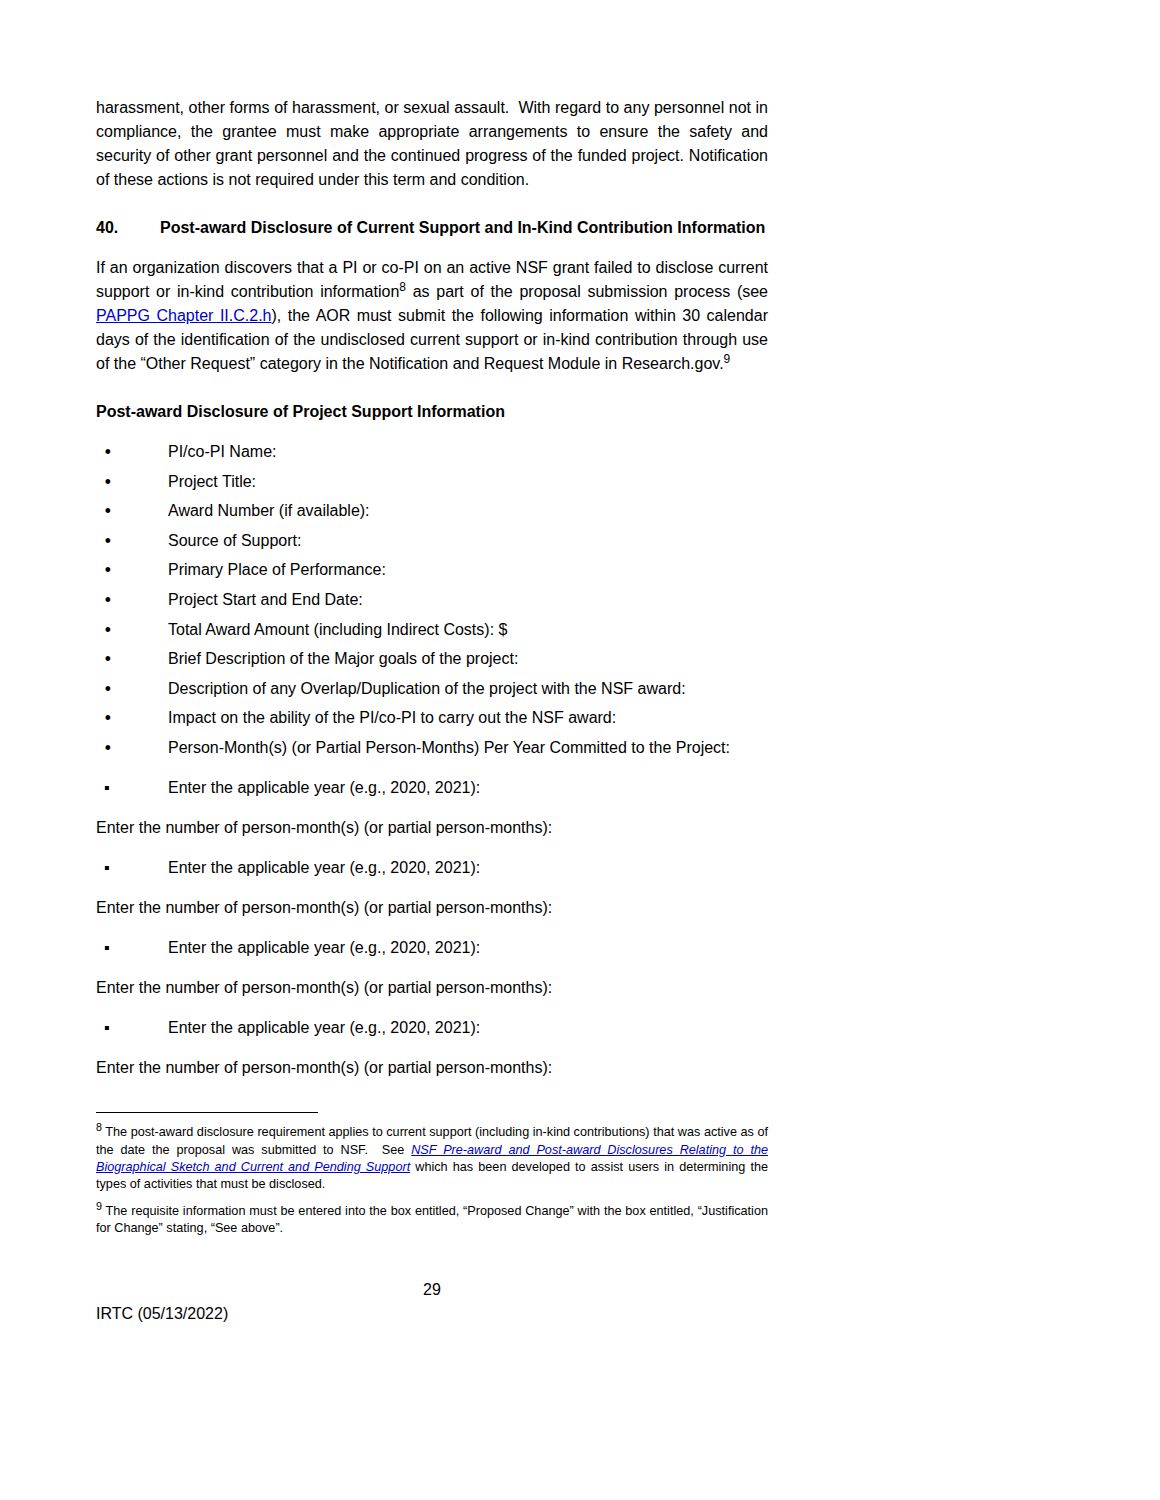harassment, other forms of harassment, or sexual assault. With regard to any personnel not in compliance, the grantee must make appropriate arrangements to ensure the safety and security of other grant personnel and the continued progress of the funded project. Notification of these actions is not required under this term and condition.
40. Post-award Disclosure of Current Support and In-Kind Contribution Information
If an organization discovers that a PI or co-PI on an active NSF grant failed to disclose current support or in-kind contribution information8 as part of the proposal submission process (see PAPPG Chapter II.C.2.h), the AOR must submit the following information within 30 calendar days of the identification of the undisclosed current support or in-kind contribution through use of the “Other Request” category in the Notification and Request Module in Research.gov.9
Post-award Disclosure of Project Support Information
PI/co-PI Name:
Project Title:
Award Number (if available):
Source of Support:
Primary Place of Performance:
Project Start and End Date:
Total Award Amount (including Indirect Costs): $
Brief Description of the Major goals of the project:
Description of any Overlap/Duplication of the project with the NSF award:
Impact on the ability of the PI/co-PI to carry out the NSF award:
Person-Month(s) (or Partial Person-Months) Per Year Committed to the Project:
Enter the applicable year (e.g., 2020, 2021):
Enter the number of person-month(s) (or partial person-months):
Enter the applicable year (e.g., 2020, 2021):
Enter the number of person-month(s) (or partial person-months):
Enter the applicable year (e.g., 2020, 2021):
Enter the number of person-month(s) (or partial person-months):
Enter the applicable year (e.g., 2020, 2021):
Enter the number of person-month(s) (or partial person-months):
8 The post-award disclosure requirement applies to current support (including in-kind contributions) that was active as of the date the proposal was submitted to NSF. See NSF Pre-award and Post-award Disclosures Relating to the Biographical Sketch and Current and Pending Support which has been developed to assist users in determining the types of activities that must be disclosed.
9 The requisite information must be entered into the box entitled, “Proposed Change” with the box entitled, “Justification for Change” stating, “See above”.
29
IRTC (05/13/2022)